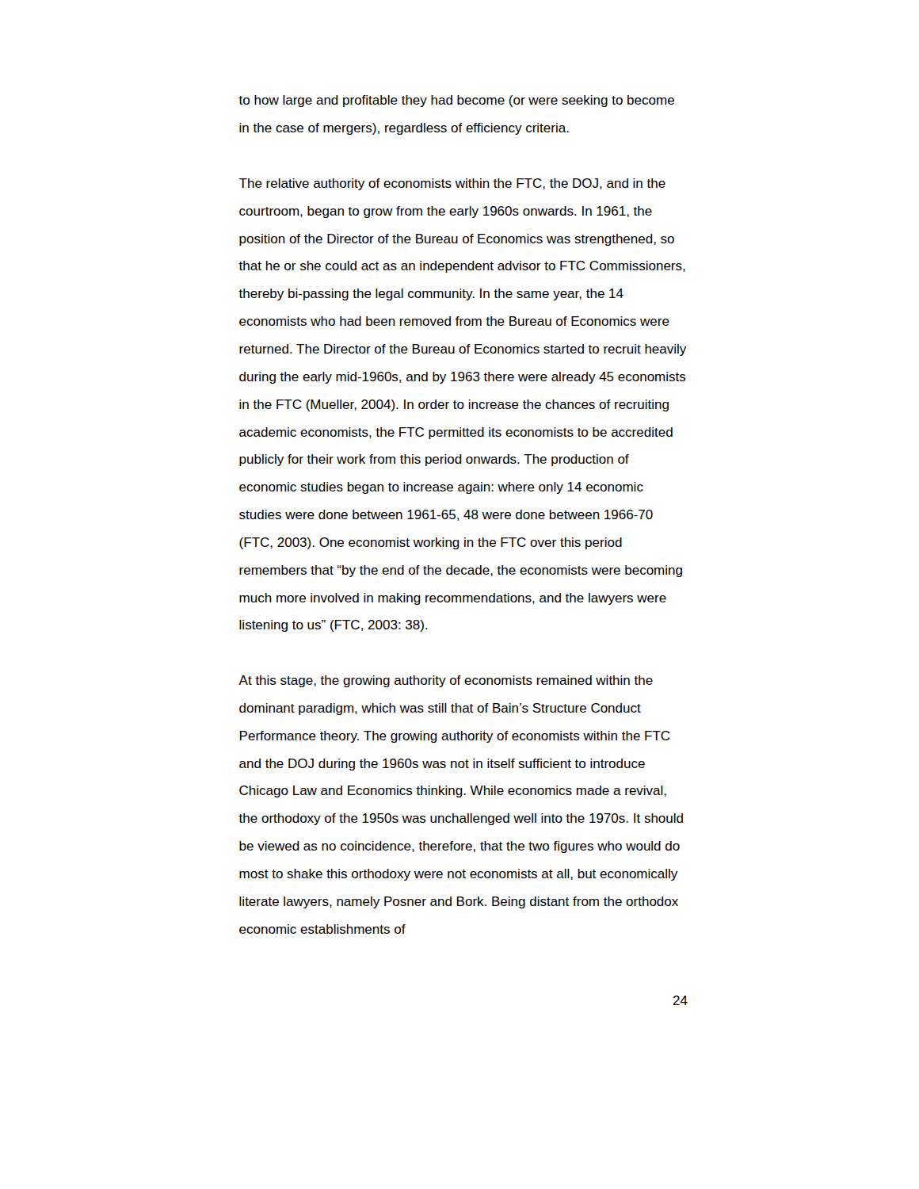to how large and profitable they had become (or were seeking to become in the case of mergers), regardless of efficiency criteria.
The relative authority of economists within the FTC, the DOJ, and in the courtroom, began to grow from the early 1960s onwards. In 1961, the position of the Director of the Bureau of Economics was strengthened, so that he or she could act as an independent advisor to FTC Commissioners, thereby bi-passing the legal community. In the same year, the 14 economists who had been removed from the Bureau of Economics were returned. The Director of the Bureau of Economics started to recruit heavily during the early mid-1960s, and by 1963 there were already 45 economists in the FTC (Mueller, 2004). In order to increase the chances of recruiting academic economists, the FTC permitted its economists to be accredited publicly for their work from this period onwards. The production of economic studies began to increase again: where only 14 economic studies were done between 1961-65, 48 were done between 1966-70 (FTC, 2003). One economist working in the FTC over this period remembers that “by the end of the decade, the economists were becoming much more involved in making recommendations, and the lawyers were listening to us” (FTC, 2003: 38).
At this stage, the growing authority of economists remained within the dominant paradigm, which was still that of Bain’s Structure Conduct Performance theory. The growing authority of economists within the FTC and the DOJ during the 1960s was not in itself sufficient to introduce Chicago Law and Economics thinking. While economics made a revival, the orthodoxy of the 1950s was unchallenged well into the 1970s. It should be viewed as no coincidence, therefore, that the two figures who would do most to shake this orthodoxy were not economists at all, but economically literate lawyers, namely Posner and Bork. Being distant from the orthodox economic establishments of
24